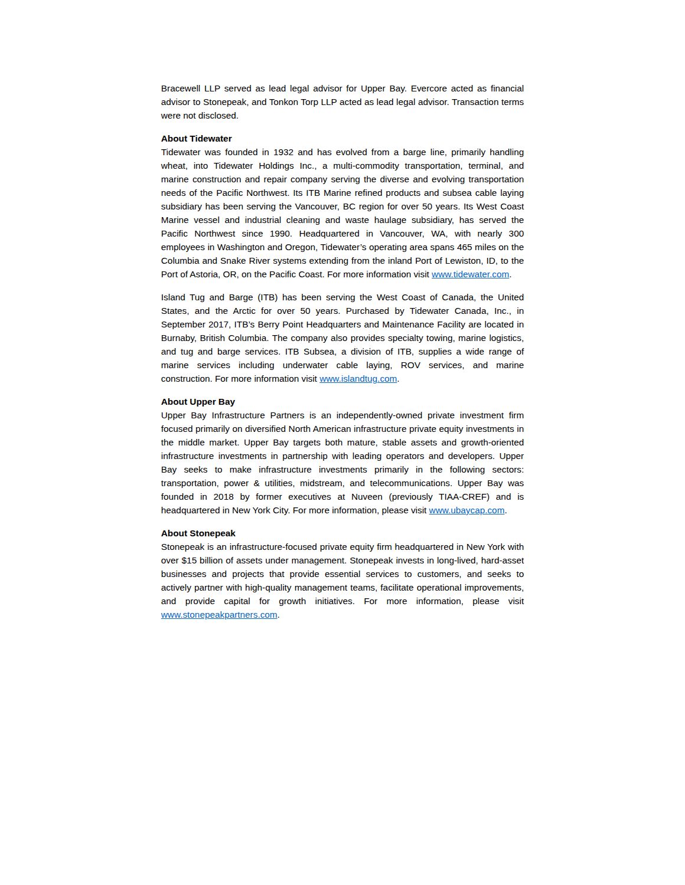Bracewell LLP served as lead legal advisor for Upper Bay. Evercore acted as financial advisor to Stonepeak, and Tonkon Torp LLP acted as lead legal advisor. Transaction terms were not disclosed.
About Tidewater
Tidewater was founded in 1932 and has evolved from a barge line, primarily handling wheat, into Tidewater Holdings Inc., a multi-commodity transportation, terminal, and marine construction and repair company serving the diverse and evolving transportation needs of the Pacific Northwest. Its ITB Marine refined products and subsea cable laying subsidiary has been serving the Vancouver, BC region for over 50 years. Its West Coast Marine vessel and industrial cleaning and waste haulage subsidiary, has served the Pacific Northwest since 1990. Headquartered in Vancouver, WA, with nearly 300 employees in Washington and Oregon, Tidewater’s operating area spans 465 miles on the Columbia and Snake River systems extending from the inland Port of Lewiston, ID, to the Port of Astoria, OR, on the Pacific Coast. For more information visit www.tidewater.com.
Island Tug and Barge (ITB) has been serving the West Coast of Canada, the United States, and the Arctic for over 50 years. Purchased by Tidewater Canada, Inc., in September 2017, ITB’s Berry Point Headquarters and Maintenance Facility are located in Burnaby, British Columbia. The company also provides specialty towing, marine logistics, and tug and barge services. ITB Subsea, a division of ITB, supplies a wide range of marine services including underwater cable laying, ROV services, and marine construction. For more information visit www.islandtug.com.
About Upper Bay
Upper Bay Infrastructure Partners is an independently-owned private investment firm focused primarily on diversified North American infrastructure private equity investments in the middle market. Upper Bay targets both mature, stable assets and growth-oriented infrastructure investments in partnership with leading operators and developers. Upper Bay seeks to make infrastructure investments primarily in the following sectors: transportation, power & utilities, midstream, and telecommunications. Upper Bay was founded in 2018 by former executives at Nuveen (previously TIAA-CREF) and is headquartered in New York City. For more information, please visit www.ubaycap.com.
About Stonepeak
Stonepeak is an infrastructure-focused private equity firm headquartered in New York with over $15 billion of assets under management. Stonepeak invests in long-lived, hard-asset businesses and projects that provide essential services to customers, and seeks to actively partner with high-quality management teams, facilitate operational improvements, and provide capital for growth initiatives. For more information, please visit www.stonepeakpartners.com.